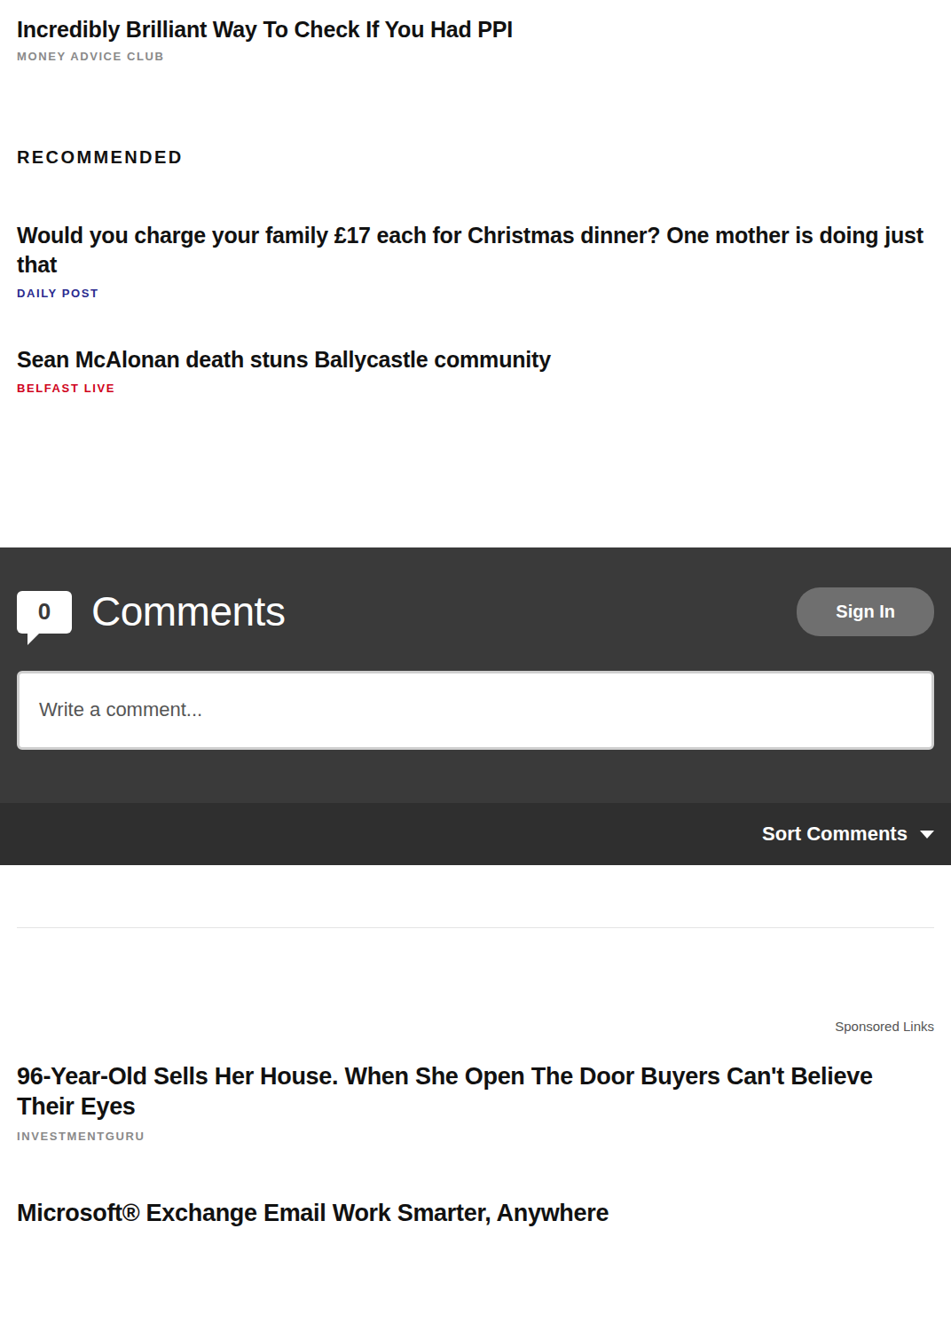Incredibly Brilliant Way To Check If You Had PPI
Money Advice Club
Recommended
Would you charge your family £17 each for Christmas dinner? One mother is doing just that
Daily Post
Sean McAlonan death stuns Ballycastle community
Belfast Live
0
Comments
Sign In
Write a comment...
Sort Comments
Sponsored Links
96-Year-Old Sells Her House. When She Open The Door Buyers Can't Believe Their Eyes
InvestmentGuru
Microsoft® Exchange Email Work Smarter, Anywhere